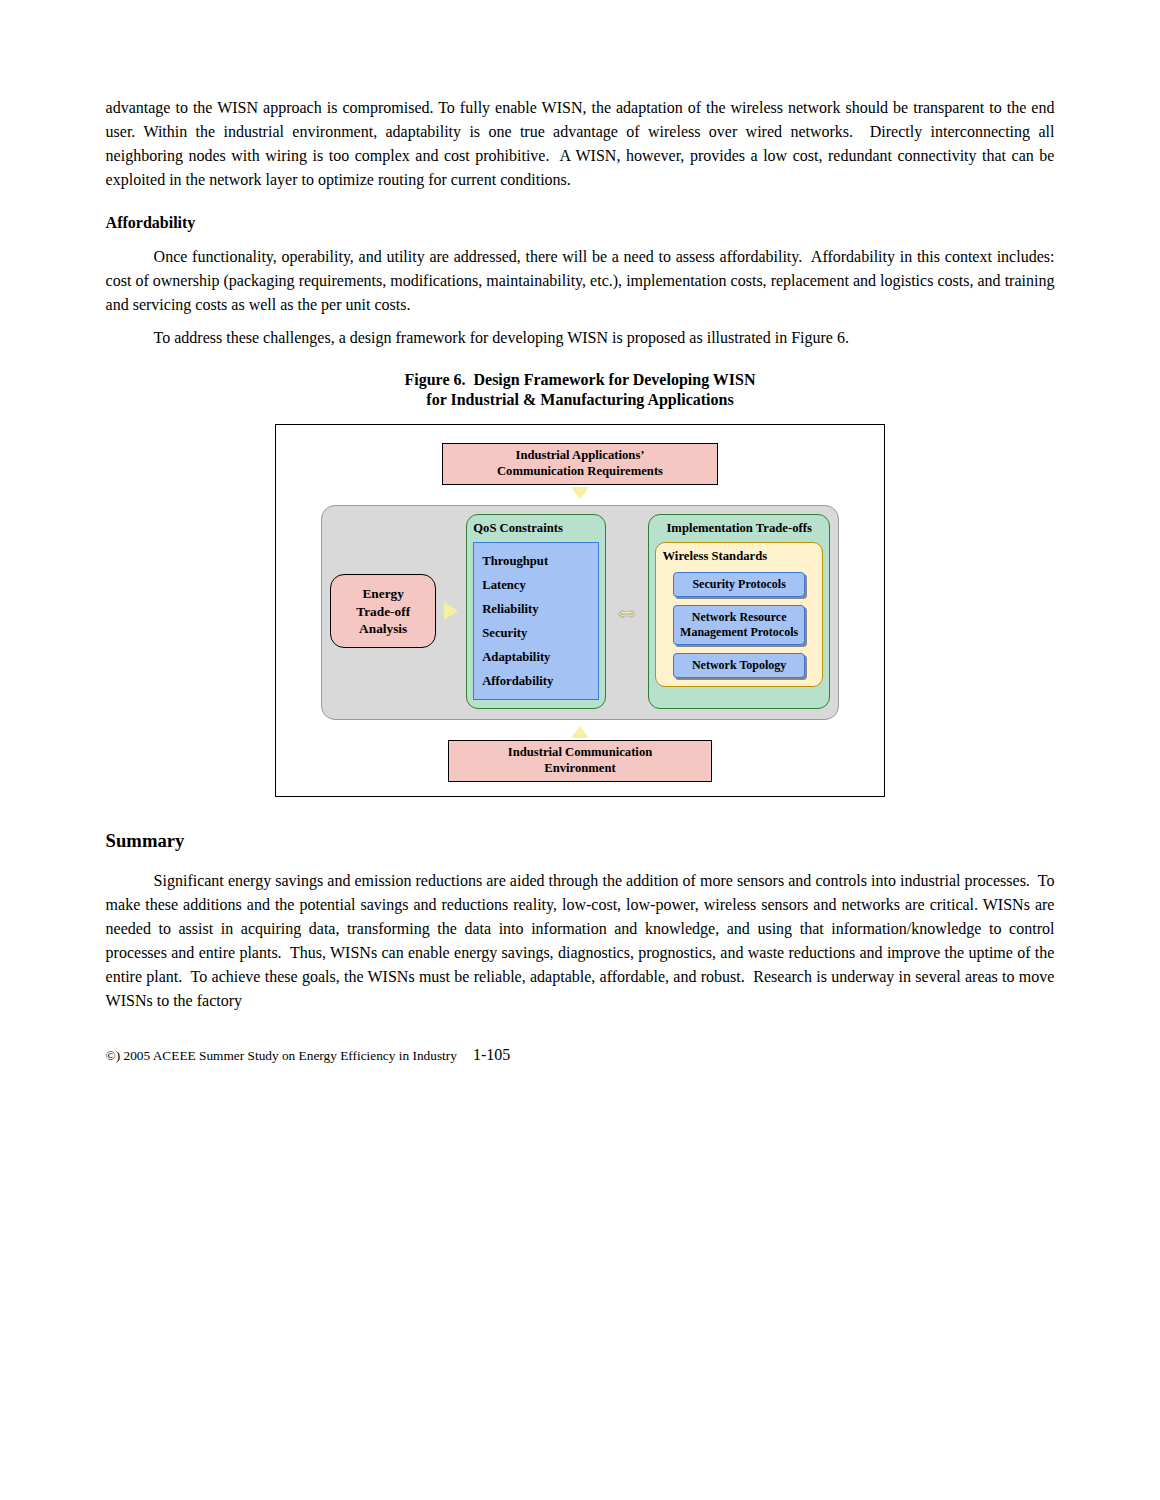advantage to the WISN approach is compromised. To fully enable WISN, the adaptation of the wireless network should be transparent to the end user. Within the industrial environment, adaptability is one true advantage of wireless over wired networks. Directly interconnecting all neighboring nodes with wiring is too complex and cost prohibitive. A WISN, however, provides a low cost, redundant connectivity that can be exploited in the network layer to optimize routing for current conditions.
Affordability
Once functionality, operability, and utility are addressed, there will be a need to assess affordability. Affordability in this context includes: cost of ownership (packaging requirements, modifications, maintainability, etc.), implementation costs, replacement and logistics costs, and training and servicing costs as well as the per unit costs.
To address these challenges, a design framework for developing WISN is proposed as illustrated in Figure 6.
Figure 6. Design Framework for Developing WISN
for Industrial & Manufacturing Applications
Industrial Applications’
Communication Requirements
Energy
Trade-off
Analysis
QoS Constraints
Throughput
Latency
Reliability
Security
Adaptability
Affordability
⇔
Implementation Trade-offs
Wireless Standards
Security Protocols
Network Resource
Management Protocols
Network Topology
Industrial Communication
Environment
Summary
Significant energy savings and emission reductions are aided through the addition of more sensors and controls into industrial processes. To make these additions and the potential savings and reductions reality, low-cost, low-power, wireless sensors and networks are critical. WISNs are needed to assist in acquiring data, transforming the data into information and knowledge, and using that information/knowledge to control processes and entire plants. Thus, WISNs can enable energy savings, diagnostics, prognostics, and waste reductions and improve the uptime of the entire plant. To achieve these goals, the WISNs must be reliable, adaptable, affordable, and robust. Research is underway in several areas to move WISNs to the factory
©) 2005 ACEEE Summer Study on Energy Efficiency in Industry 1-105